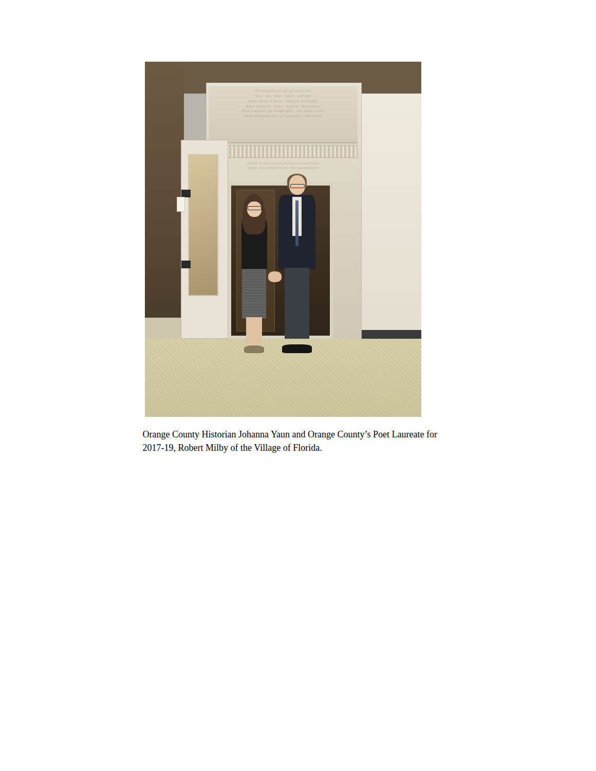In memoriam Quar Adjuvat
Sol Ob Ter High Amore
How Dear A Will Praise Of Pride
How Steady Full Faith How Deep
How Daring An Ambition Yet How Love
How Fathomless A Capacity For Love
There Is No Exquisite Beauty Without
Some Strangeness In The Proportion
Orange County Historian Johanna Yaun and Orange County’s Poet Laureate for 2017-19, Robert Milby of the Village of Florida.